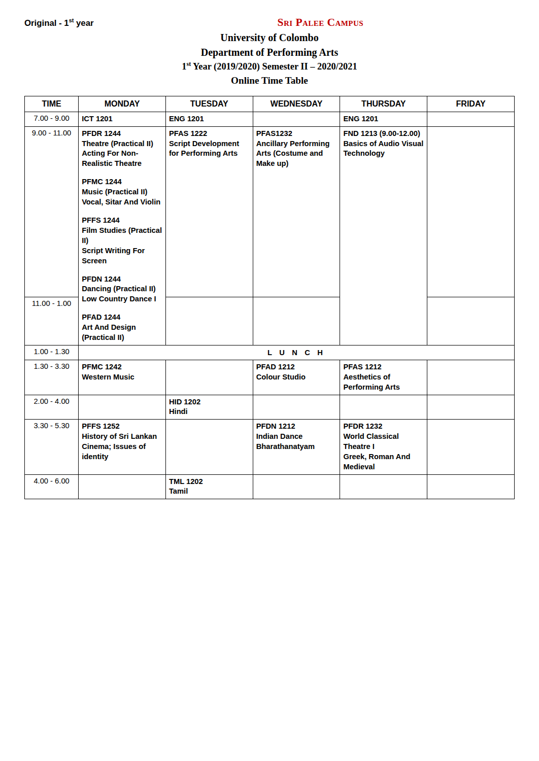Original - 1st year
Sri Palee Campus
University of Colombo
Department of Performing Arts
1st Year (2019/2020) Semester II – 2020/2021
Online Time Table
| TIME | MONDAY | TUESDAY | WEDNESDAY | THURSDAY | FRIDAY |
| --- | --- | --- | --- | --- | --- |
| 7.00 - 9.00 | ICT 1201 | ENG 1201 | | ENG 1201 | |
| 9.00 - 11.00 | PFDR 1244 Theatre (Practical II) Acting For Non-Realistic Theatre PFMC 1244 Music (Practical II) Vocal, Sitar And Violin PFFS 1244 Film Studies (Practical II) Script Writing For Screen PFDN 1244 Dancing (Practical II) Low Country Dance I PFAD 1244 Art And Design (Practical II) | PFAS 1222 Script Development for Performing Arts | PFAS1232 Ancillary Performing Arts (Costume and Make up) | FND 1213 (9.00-12.00) Basics of Audio Visual Technology | |
| 11.00 - 1.00 | | | |
| 1.00 - 1.30 | L U N C H |
| 1.30 - 3.30 | PFMC 1242 Western Music | | PFAD 1212 Colour Studio | PFAS 1212 Aesthetics of Performing Arts | |
| 2.00 - 4.00 | | HID 1202 Hindi | | | |
| 3.30 - 5.30 | PFFS 1252 History of Sri Lankan Cinema; Issues of identity | | PFDN 1212 Indian Dance Bharathanatyam | PFDR 1232 World Classical Theatre I Greek, Roman And Medieval | |
| 4.00 - 6.00 | | TML 1202 Tamil | | | |